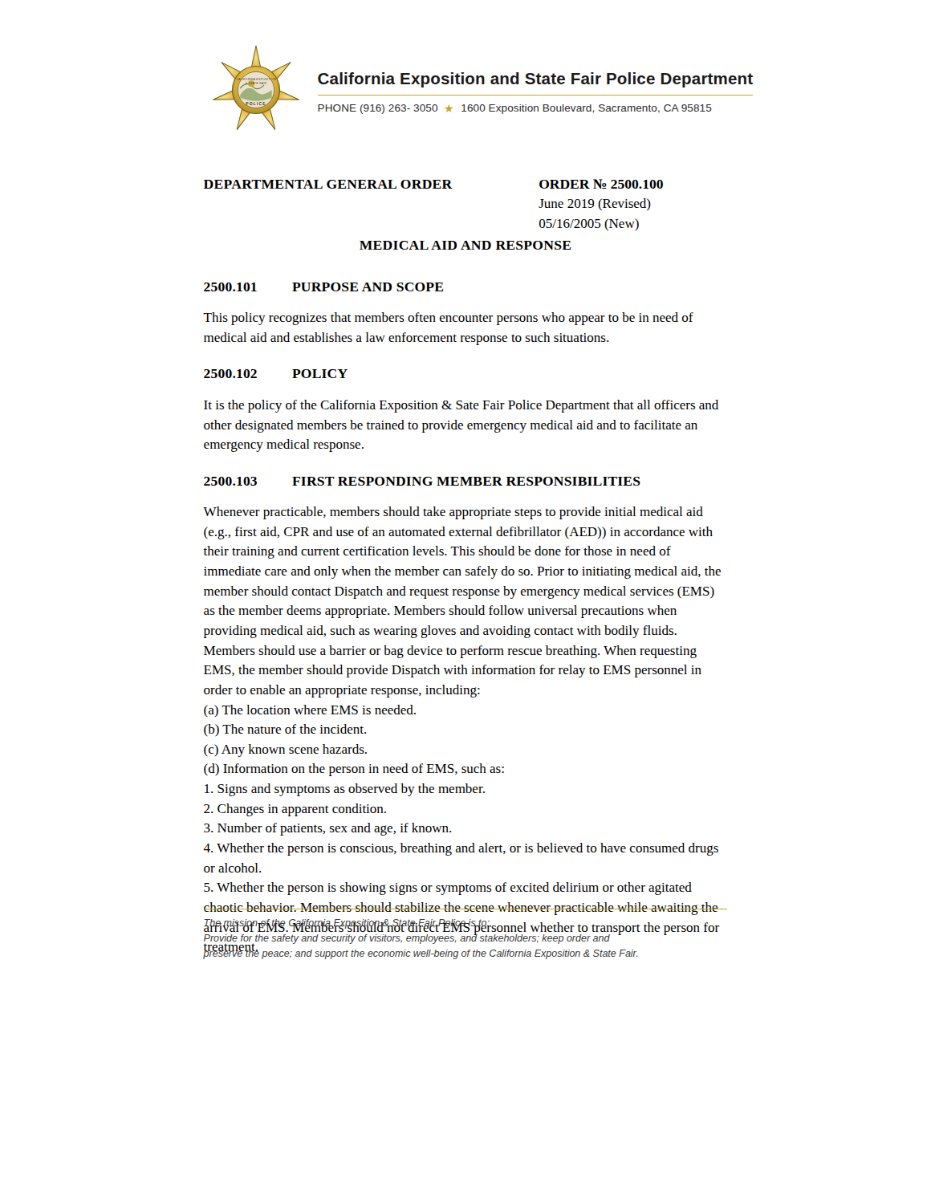CALIFORNIA EXPOSITION & STATE FAIR POLICE
California Exposition and State Fair Police Department
PHONE (916) 263- 3050 ★ 1600 Exposition Boulevard, Sacramento, CA 95815
DEPARTMENTAL GENERAL ORDER
ORDER № 2500.100
June 2019 (Revised)
05/16/2005 (New)
MEDICAL AID AND RESPONSE
2500.101 PURPOSE AND SCOPE
This policy recognizes that members often encounter persons who appear to be in need of medical aid and establishes a law enforcement response to such situations.
2500.102 POLICY
It is the policy of the California Exposition & Sate Fair Police Department that all officers and other designated members be trained to provide emergency medical aid and to facilitate an emergency medical response.
2500.103 FIRST RESPONDING MEMBER RESPONSIBILITIES
Whenever practicable, members should take appropriate steps to provide initial medical aid (e.g., first aid, CPR and use of an automated external defibrillator (AED)) in accordance with their training and current certification levels. This should be done for those in need of immediate care and only when the member can safely do so. Prior to initiating medical aid, the member should contact Dispatch and request response by emergency medical services (EMS) as the member deems appropriate. Members should follow universal precautions when providing medical aid, such as wearing gloves and avoiding contact with bodily fluids. Members should use a barrier or bag device to perform rescue breathing. When requesting EMS, the member should provide Dispatch with information for relay to EMS personnel in order to enable an appropriate response, including:
(a) The location where EMS is needed.
(b) The nature of the incident.
(c) Any known scene hazards.
(d) Information on the person in need of EMS, such as:
1. Signs and symptoms as observed by the member.
2. Changes in apparent condition.
3. Number of patients, sex and age, if known.
4. Whether the person is conscious, breathing and alert, or is believed to have consumed drugs or alcohol.
5. Whether the person is showing signs or symptoms of excited delirium or other agitated chaotic behavior. Members should stabilize the scene whenever practicable while awaiting the arrival of EMS. Members should not direct EMS personnel whether to transport the person for treatment.
The mission of the California Exposition & State Fair Police is to:
Provide for the safety and security of visitors, employees, and stakeholders; keep order and
preserve the peace; and support the economic well-being of the California Exposition & State Fair.